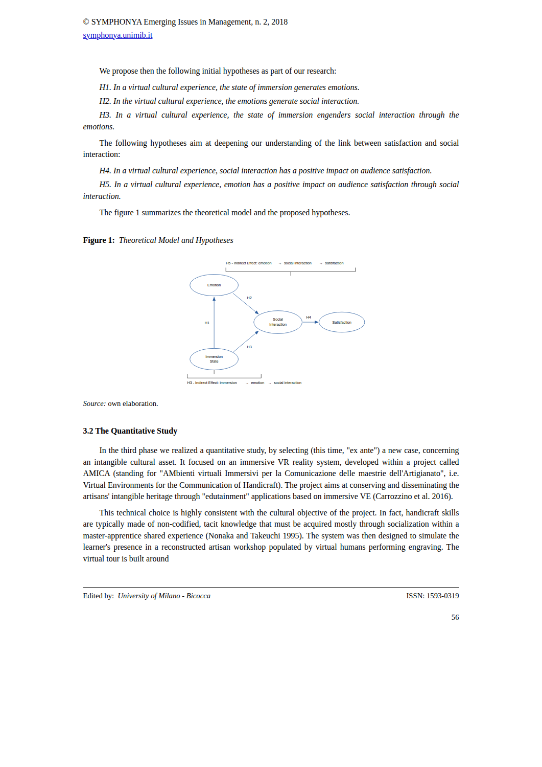© SYMPHONYA Emerging Issues in Management, n. 2, 2018
symphonya.unimib.it
We propose then the following initial hypotheses as part of our research:
H1. In a virtual cultural experience, the state of immersion generates emotions.
H2. In the virtual cultural experience, the emotions generate social interaction.
H3. In a virtual cultural experience, the state of immersion engenders social interaction through the emotions.
The following hypotheses aim at deepening our understanding of the link between satisfaction and social interaction:
H4. In a virtual cultural experience, social interaction has a positive impact on audience satisfaction.
H5. In a virtual cultural experience, emotion has a positive impact on audience satisfaction through social interaction.
The figure 1 summarizes the theoretical model and the proposed hypotheses.
Figure 1: Theoretical Model and Hypotheses
H5 - Indirect Effect: emotion → social interaction → satisfaction Emotion Social Interaction Satisfaction Immersion State H1 H2 H3 H4 H3 - Indirect Effect: immersion → emotion → social interaction
Source: own elaboration.
3.2 The Quantitative Study
In the third phase we realized a quantitative study, by selecting (this time, "ex ante") a new case, concerning an intangible cultural asset. It focused on an immersive VR reality system, developed within a project called AMICA (standing for "AMbienti virtuali Immersivi per la Comunicazione delle maestrie dell'Artigianato", i.e. Virtual Environments for the Communication of Handicraft). The project aims at conserving and disseminating the artisans' intangible heritage through "edutainment" applications based on immersive VE (Carrozzino et al. 2016).
This technical choice is highly consistent with the cultural objective of the project. In fact, handicraft skills are typically made of non-codified, tacit knowledge that must be acquired mostly through socialization within a master-apprentice shared experience (Nonaka and Takeuchi 1995). The system was then designed to simulate the learner's presence in a reconstructed artisan workshop populated by virtual humans performing engraving. The virtual tour is built around
Edited by: University of Milano - Bicocca
ISSN: 1593-0319
56